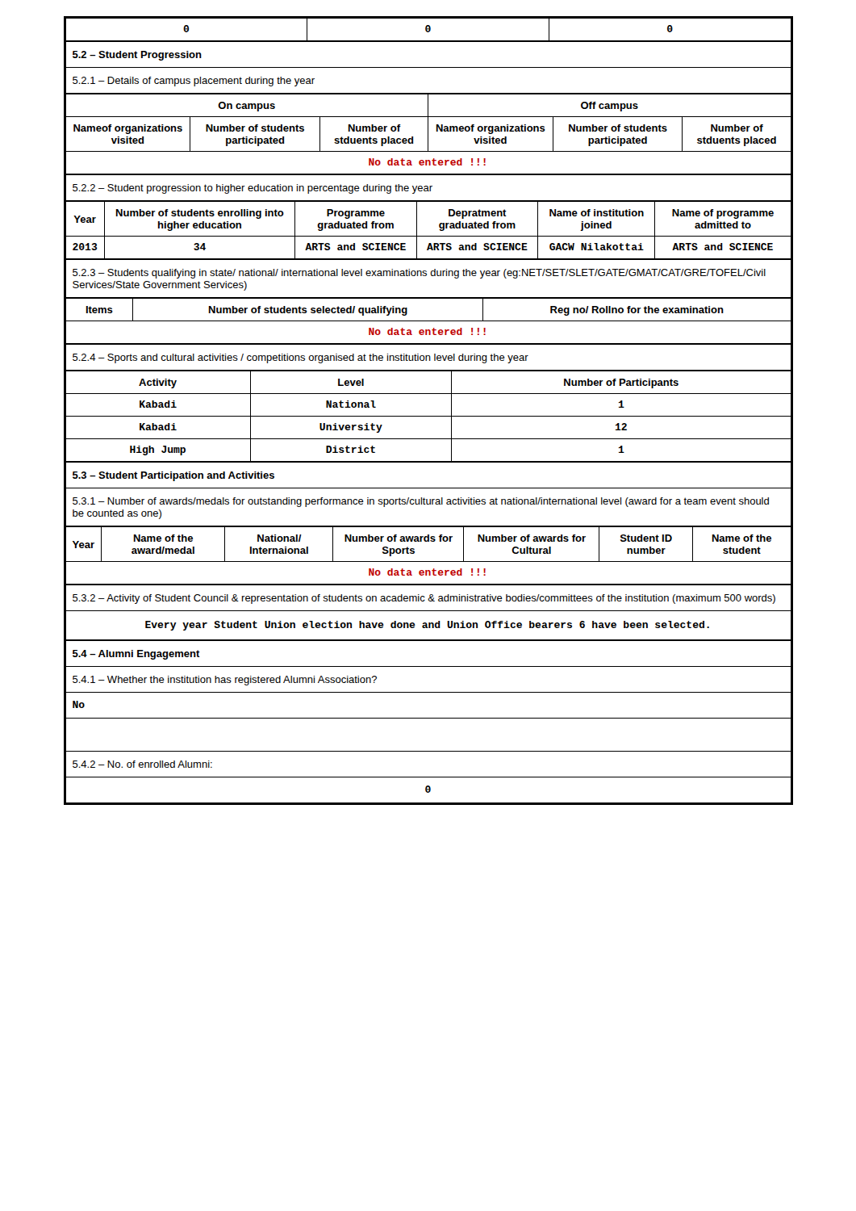| 0 | 0 | 0 |
| 5.2 – Student Progression |
| 5.2.1 – Details of campus placement during the year |
| On campus | Off campus |
| --- | --- |
| Nameof organizations visited | Number of students participated | Number of stduents placed | Nameof organizations visited | Number of students participated | Number of stduents placed |
| No data entered !!! |
| 5.2.2 – Student progression to higher education in percentage during the year |
| Year | Number of students enrolling into higher education | Programme graduated from | Depratment graduated from | Name of institution joined | Name of programme admitted to |
| --- | --- | --- | --- | --- | --- |
| 2013 | 34 | ARTS and SCIENCE | ARTS and SCIENCE | GACW Nilakottai | ARTS and SCIENCE |
| 5.2.3 – Students qualifying in state/ national/ international level examinations during the year (eg:NET/SET/SLET/GATE/GMAT/CAT/GRE/TOFEL/Civil Services/State Government Services) |
| Items | Number of students selected/ qualifying | Reg no/ Rollno for the examination |
| --- | --- | --- |
| No data entered !!! |
| 5.2.4 – Sports and cultural activities / competitions organised at the institution level during the year |
| Activity | Level | Number of Participants |
| --- | --- | --- |
| Kabadi | National | 1 |
| Kabadi | University | 12 |
| High Jump | District | 1 |
| 5.3 – Student Participation and Activities |
| 5.3.1 – Number of awards/medals for outstanding performance in sports/cultural activities at national/international level (award for a team event should be counted as one) |
| Year | Name of the award/medal | National/ Internaional | Number of awards for Sports | Number of awards for Cultural | Student ID number | Name of the student |
| --- | --- | --- | --- | --- | --- | --- |
| No data entered !!! |
| 5.3.2 – Activity of Student Council & representation of students on academic & administrative bodies/committees of the institution (maximum 500 words) |
| Every year Student Union election have done and Union Office bearers 6 have been selected. |
| 5.4 – Alumni Engagement |
| 5.4.1 – Whether the institution has registered Alumni Association? |
| No |
| 5.4.2 – No. of enrolled Alumni: |
| 0 |